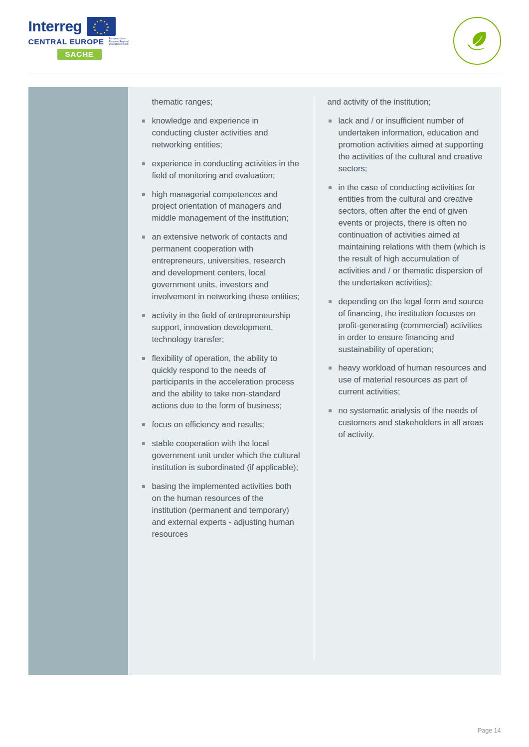Interreg
CENTRAL EUROPE
European Union
European Regional
Development Fund
SACHE
thematic ranges;
knowledge and experience in conducting cluster activities and networking entities;
experience in conducting activities in the field of monitoring and evaluation;
high managerial competences and project orientation of managers and middle management of the institution;
an extensive network of contacts and permanent cooperation with entrepreneurs, universities, research and development centers, local government units, investors and involvement in networking these entities;
activity in the field of entrepreneurship support, innovation development, technology transfer;
flexibility of operation, the ability to quickly respond to the needs of participants in the acceleration process and the ability to take non-standard actions due to the form of business;
focus on efficiency and results;
stable cooperation with the local government unit under which the cultural institution is subordinated (if applicable);
basing the implemented activities both on the human resources of the institution (permanent and temporary) and external experts - adjusting human resources
and activity of the institution;
lack and / or insufficient number of undertaken information, education and promotion activities aimed at supporting the activities of the cultural and creative sectors;
in the case of conducting activities for entities from the cultural and creative sectors, often after the end of given events or projects, there is often no continuation of activities aimed at maintaining relations with them (which is the result of high accumulation of activities and / or thematic dispersion of the undertaken activities);
depending on the legal form and source of financing, the institution focuses on profit-generating (commercial) activities in order to ensure financing and sustainability of operation;
heavy workload of human resources and use of material resources as part of current activities;
no systematic analysis of the needs of customers and stakeholders in all areas of activity.
Page 14